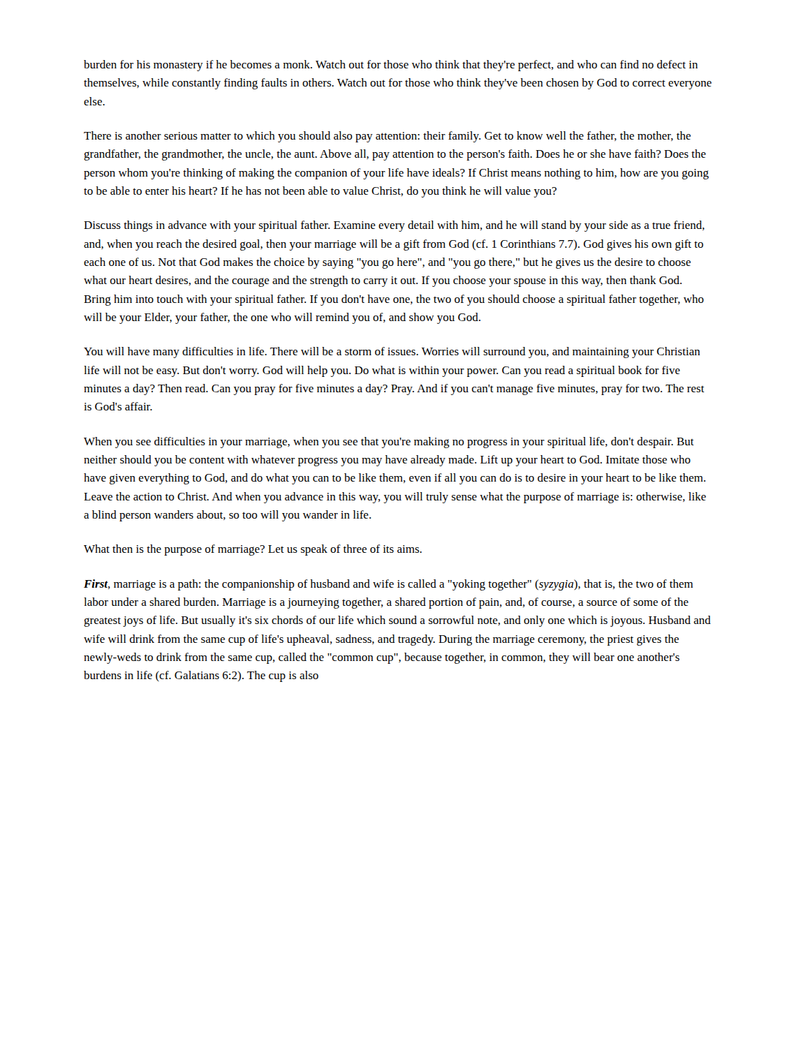burden for his monastery if he becomes a monk. Watch out for those who think that they're perfect, and who can find no defect in themselves, while constantly finding faults in others. Watch out for those who think they've been chosen by God to correct everyone else.
There is another serious matter to which you should also pay attention: their family. Get to know well the father, the mother, the grandfather, the grandmother, the uncle, the aunt. Above all, pay attention to the person's faith. Does he or she have faith? Does the person whom you're thinking of making the companion of your life have ideals? If Christ means nothing to him, how are you going to be able to enter his heart? If he has not been able to value Christ, do you think he will value you?
Discuss things in advance with your spiritual father. Examine every detail with him, and he will stand by your side as a true friend, and, when you reach the desired goal, then your marriage will be a gift from God (cf. 1 Corinthians 7.7). God gives his own gift to each one of us. Not that God makes the choice by saying "you go here", and "you go there," but he gives us the desire to choose what our heart desires, and the courage and the strength to carry it out. If you choose your spouse in this way, then thank God. Bring him into touch with your spiritual father. If you don't have one, the two of you should choose a spiritual father together, who will be your Elder, your father, the one who will remind you of, and show you God.
You will have many difficulties in life. There will be a storm of issues. Worries will surround you, and maintaining your Christian life will not be easy. But don't worry. God will help you. Do what is within your power. Can you read a spiritual book for five minutes a day? Then read. Can you pray for five minutes a day? Pray. And if you can't manage five minutes, pray for two. The rest is God's affair.
When you see difficulties in your marriage, when you see that you're making no progress in your spiritual life, don't despair. But neither should you be content with whatever progress you may have already made. Lift up your heart to God. Imitate those who have given everything to God, and do what you can to be like them, even if all you can do is to desire in your heart to be like them. Leave the action to Christ. And when you advance in this way, you will truly sense what the purpose of marriage is: otherwise, like a blind person wanders about, so too will you wander in life.
What then is the purpose of marriage? Let us speak of three of its aims.
First, marriage is a path: the companionship of husband and wife is called a "yoking together" (syzygia), that is, the two of them labor under a shared burden. Marriage is a journeying together, a shared portion of pain, and, of course, a source of some of the greatest joys of life. But usually it's six chords of our life which sound a sorrowful note, and only one which is joyous. Husband and wife will drink from the same cup of life's upheaval, sadness, and tragedy. During the marriage ceremony, the priest gives the newly-weds to drink from the same cup, called the "common cup", because together, in common, they will bear one another's burdens in life (cf. Galatians 6:2). The cup is also